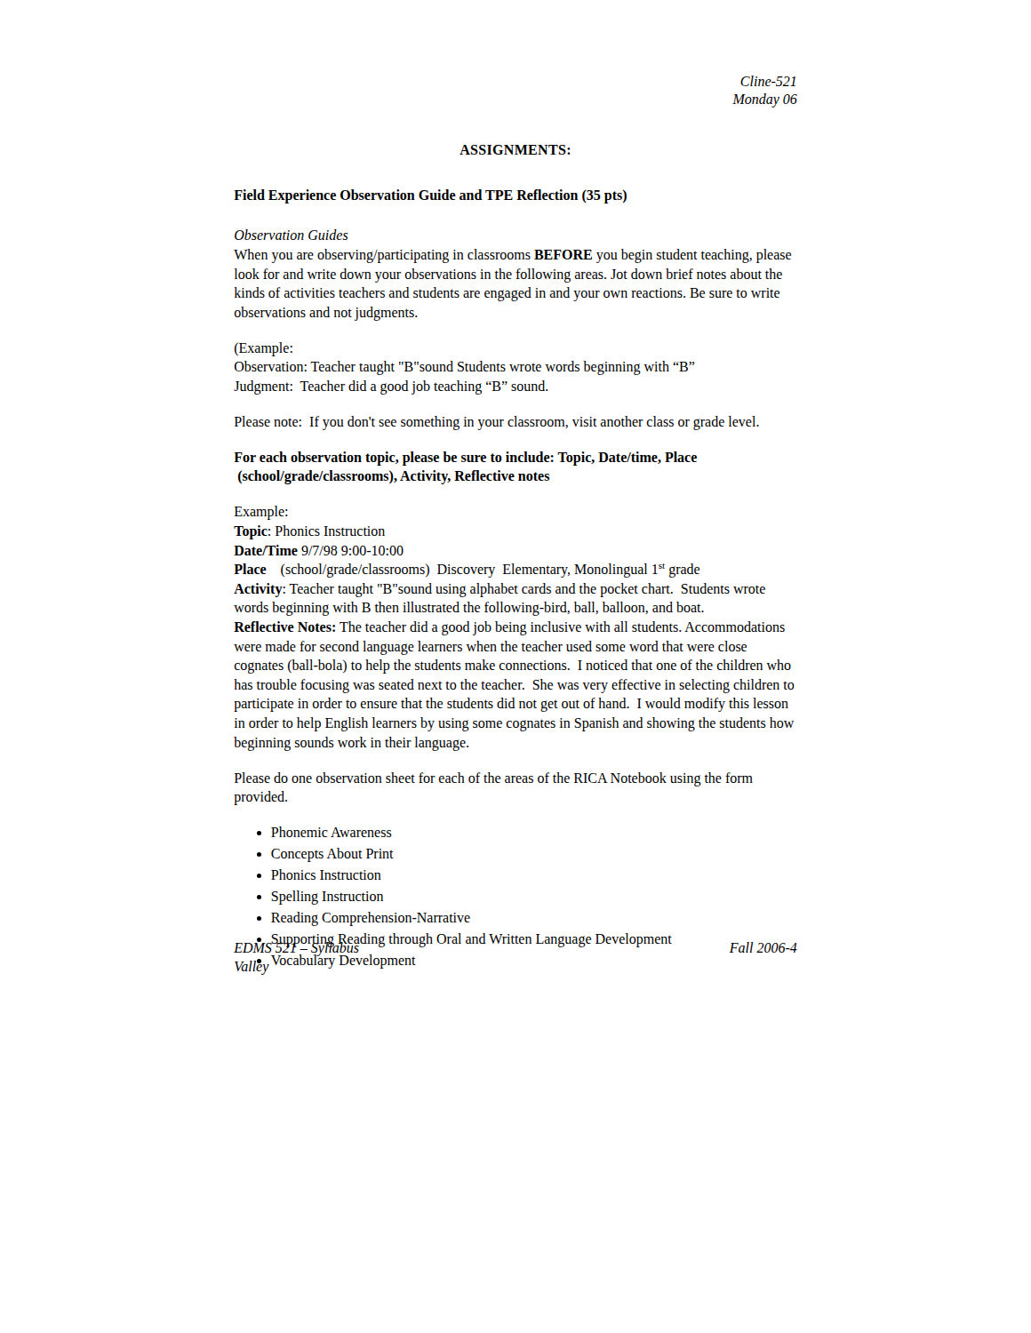Cline-521
Monday 06
ASSIGNMENTS:
Field Experience Observation Guide and TPE Reflection (35 pts)
Observation Guides
When you are observing/participating in classrooms BEFORE you begin student teaching, please look for and write down your observations in the following areas. Jot down brief notes about the kinds of activities teachers and students are engaged in and your own reactions. Be sure to write observations and not judgments.
(Example:
Observation: Teacher taught "B"sound Students wrote words beginning with “B”
Judgment: Teacher did a good job teaching “B” sound.
Please note: If you don't see something in your classroom, visit another class or grade level.
For each observation topic, please be sure to include: Topic, Date/time, Place
(school/grade/classrooms), Activity, Reflective notes
Example:
Topic: Phonics Instruction
Date/Time 9/7/98 9:00-10:00
Place (school/grade/classrooms) Discovery Elementary, Monolingual 1st grade
Activity: Teacher taught "B"sound using alphabet cards and the pocket chart. Students wrote words beginning with B then illustrated the following-bird, ball, balloon, and boat.
Reflective Notes: The teacher did a good job being inclusive with all students. Accommodations were made for second language learners when the teacher used some word that were close cognates (ball-bola) to help the students make connections. I noticed that one of the children who has trouble focusing was seated next to the teacher. She was very effective in selecting children to participate in order to ensure that the students did not get out of hand. I would modify this lesson in order to help English learners by using some cognates in Spanish and showing the students how beginning sounds work in their language.
Please do one observation sheet for each of the areas of the RICA Notebook using the form provided.
Phonemic Awareness
Concepts About Print
Phonics Instruction
Spelling Instruction
Reading Comprehension-Narrative
Supporting Reading through Oral and Written Language Development
Vocabulary Development
EDMS 521 – Syllabus Fall 2006-4
Valley